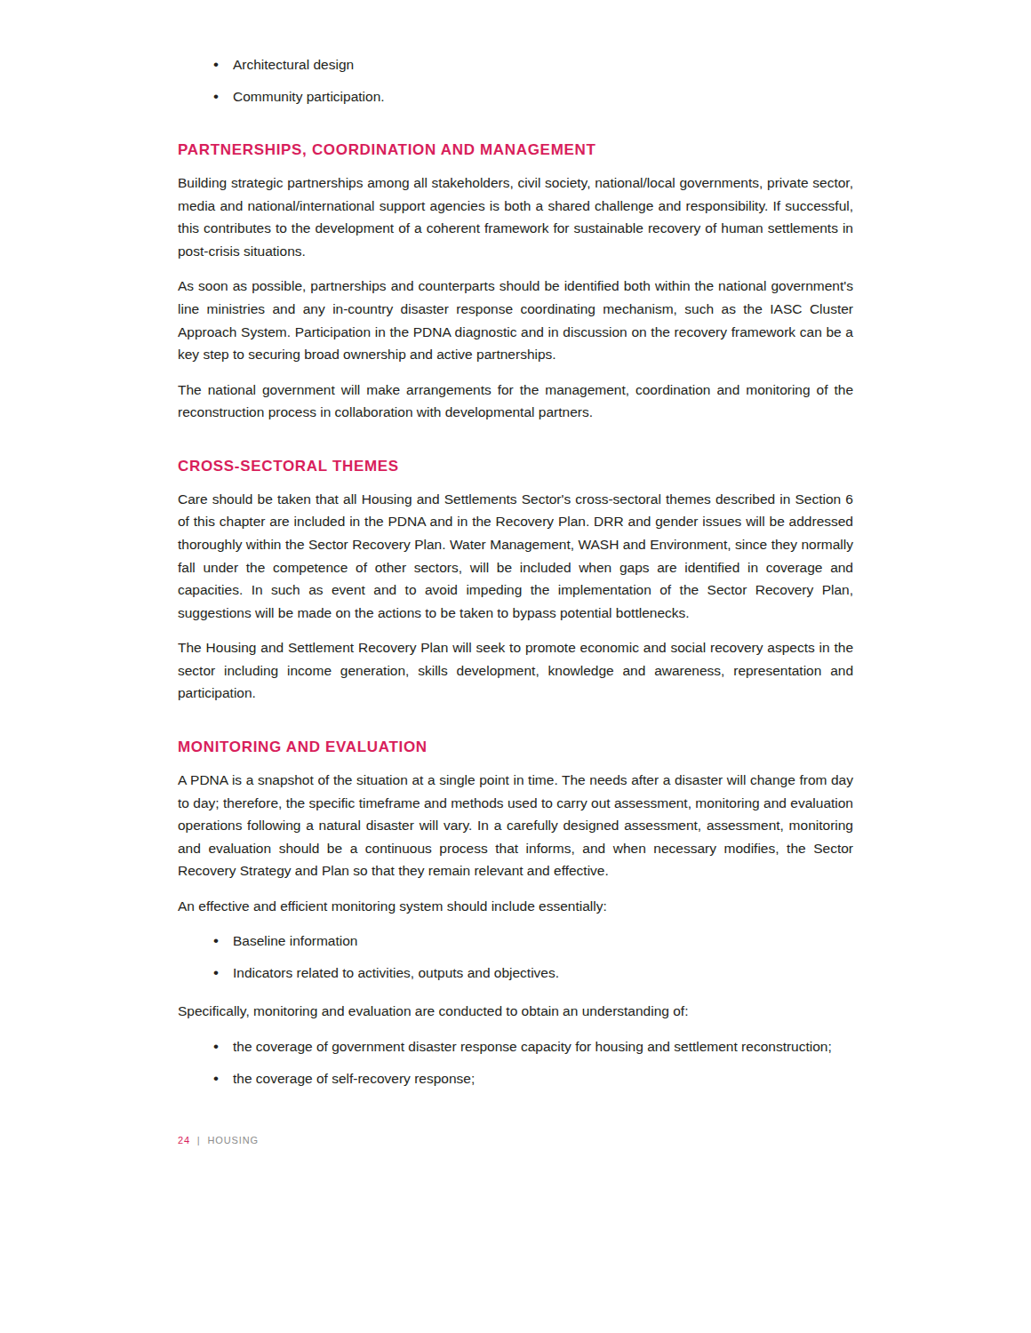Architectural design
Community participation.
Partnerships, Coordination and Management
Building strategic partnerships among all stakeholders, civil society, national/local governments, private sector, media and national/international support agencies is both a shared challenge and responsibility. If successful, this contributes to the development of a coherent framework for sustainable recovery of human settlements in post-crisis situations.
As soon as possible, partnerships and counterparts should be identified both within the national government's line ministries and any in-country disaster response coordinating mechanism, such as the IASC Cluster Approach System. Participation in the PDNA diagnostic and in discussion on the recovery framework can be a key step to securing broad ownership and active partnerships.
The national government will make arrangements for the management, coordination and monitoring of the reconstruction process in collaboration with developmental partners.
Cross-Sectoral Themes
Care should be taken that all Housing and Settlements Sector's cross-sectoral themes described in Section 6 of this chapter are included in the PDNA and in the Recovery Plan. DRR and gender issues will be addressed thoroughly within the Sector Recovery Plan. Water Management, WASH and Environment, since they normally fall under the competence of other sectors, will be included when gaps are identified in coverage and capacities. In such as event and to avoid impeding the implementation of the Sector Recovery Plan, suggestions will be made on the actions to be taken to bypass potential bottlenecks.
The Housing and Settlement Recovery Plan will seek to promote economic and social recovery aspects in the sector including income generation, skills development, knowledge and awareness, representation and participation.
Monitoring and Evaluation
A PDNA is a snapshot of the situation at a single point in time. The needs after a disaster will change from day to day; therefore, the specific timeframe and methods used to carry out assessment, monitoring and evaluation operations following a natural disaster will vary. In a carefully designed assessment, assessment, monitoring and evaluation should be a continuous process that informs, and when necessary modifies, the Sector Recovery Strategy and Plan so that they remain relevant and effective.
An effective and efficient monitoring system should include essentially:
Baseline information
Indicators related to activities, outputs and objectives.
Specifically, monitoring and evaluation are conducted to obtain an understanding of:
the coverage of government disaster response capacity for housing and settlement reconstruction;
the coverage of self-recovery response;
24 | HOUSING